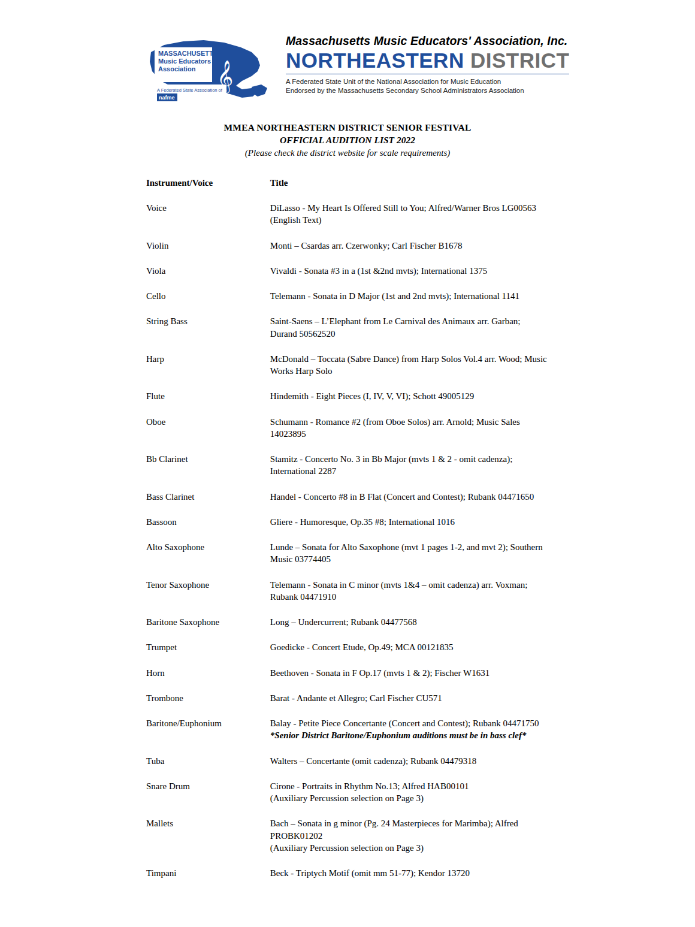MASSACHUSETTS Music Educators Association 𝄞 A Federated State Association of nafme
Massachusetts Music Educators' Association, Inc.
NORTHEASTERN DISTRICT
A Federated State Unit of the National Association for Music Education
Endorsed by the Massachusetts Secondary School Administrators Association
MMEA NORTHEASTERN DISTRICT SENIOR FESTIVAL
OFFICIAL AUDITION LIST 2022
(Please check the district website for scale requirements)
| Instrument/Voice | Title |
| --- | --- |
| Voice | DiLasso - My Heart Is Offered Still to You; Alfred/Warner Bros LG00563 (English Text) |
| Violin | Monti – Csardas arr. Czerwonky; Carl Fischer B1678 |
| Viola | Vivaldi - Sonata #3 in a (1st &2nd mvts); International 1375 |
| Cello | Telemann - Sonata in D Major (1st and 2nd mvts); International 1141 |
| String Bass | Saint-Saens – L’Elephant from Le Carnival des Animaux arr. Garban; Durand 50562520 |
| Harp | McDonald – Toccata (Sabre Dance) from Harp Solos Vol.4 arr. Wood; Music Works Harp Solo |
| Flute | Hindemith - Eight Pieces (I, IV, V, VI); Schott 49005129 |
| Oboe | Schumann - Romance #2 (from Oboe Solos) arr. Arnold; Music Sales 14023895 |
| Bb Clarinet | Stamitz - Concerto No. 3 in Bb Major (mvts 1 & 2 - omit cadenza); International 2287 |
| Bass Clarinet | Handel - Concerto #8 in B Flat (Concert and Contest); Rubank 04471650 |
| Bassoon | Gliere - Humoresque, Op.35 #8; International 1016 |
| Alto Saxophone | Lunde – Sonata for Alto Saxophone (mvt 1 pages 1-2, and mvt 2); Southern Music 03774405 |
| Tenor Saxophone | Telemann - Sonata in C minor (mvts 1&4 – omit cadenza) arr. Voxman; Rubank 04471910 |
| Baritone Saxophone | Long – Undercurrent; Rubank 04477568 |
| Trumpet | Goedicke - Concert Etude, Op.49; MCA 00121835 |
| Horn | Beethoven - Sonata in F Op.17 (mvts 1 & 2); Fischer W1631 |
| Trombone | Barat - Andante et Allegro; Carl Fischer CU571 |
| Baritone/Euphonium | Balay - Petite Piece Concertante (Concert and Contest); Rubank 04471750 *Senior District Baritone/Euphonium auditions must be in bass clef* |
| Tuba | Walters – Concertante (omit cadenza); Rubank 04479318 |
| Snare Drum | Cirone - Portraits in Rhythm No.13; Alfred HAB00101 (Auxiliary Percussion selection on Page 3) |
| Mallets | Bach – Sonata in g minor (Pg. 24 Masterpieces for Marimba); Alfred PROBK01202 (Auxiliary Percussion selection on Page 3) |
| Timpani | Beck - Triptych Motif (omit mm 51-77); Kendor 13720 |